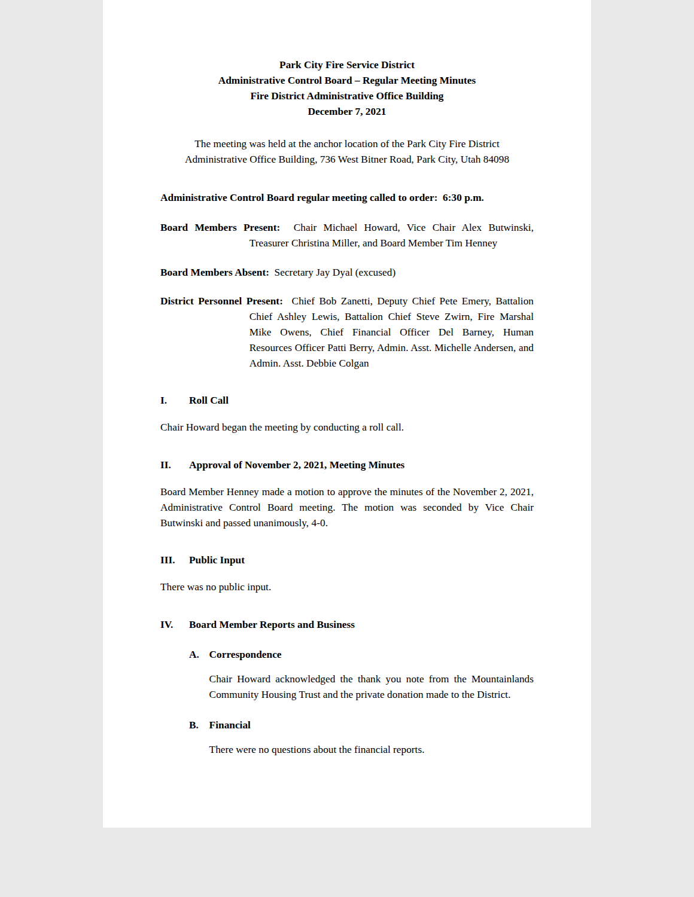Park City Fire Service District
Administrative Control Board – Regular Meeting Minutes
Fire District Administrative Office Building
December 7, 2021
The meeting was held at the anchor location of the Park City Fire District
Administrative Office Building, 736 West Bitner Road, Park City, Utah 84098
Administrative Control Board regular meeting called to order: 6:30 p.m.
Board Members Present: Chair Michael Howard, Vice Chair Alex Butwinski, Treasurer Christina Miller, and Board Member Tim Henney
Board Members Absent: Secretary Jay Dyal (excused)
District Personnel Present: Chief Bob Zanetti, Deputy Chief Pete Emery, Battalion Chief Ashley Lewis, Battalion Chief Steve Zwirn, Fire Marshal Mike Owens, Chief Financial Officer Del Barney, Human Resources Officer Patti Berry, Admin. Asst. Michelle Andersen, and Admin. Asst. Debbie Colgan
I. Roll Call
Chair Howard began the meeting by conducting a roll call.
II. Approval of November 2, 2021, Meeting Minutes
Board Member Henney made a motion to approve the minutes of the November 2, 2021, Administrative Control Board meeting. The motion was seconded by Vice Chair Butwinski and passed unanimously, 4-0.
III. Public Input
There was no public input.
IV. Board Member Reports and Business
A. Correspondence
Chair Howard acknowledged the thank you note from the Mountainlands Community Housing Trust and the private donation made to the District.
B. Financial
There were no questions about the financial reports.